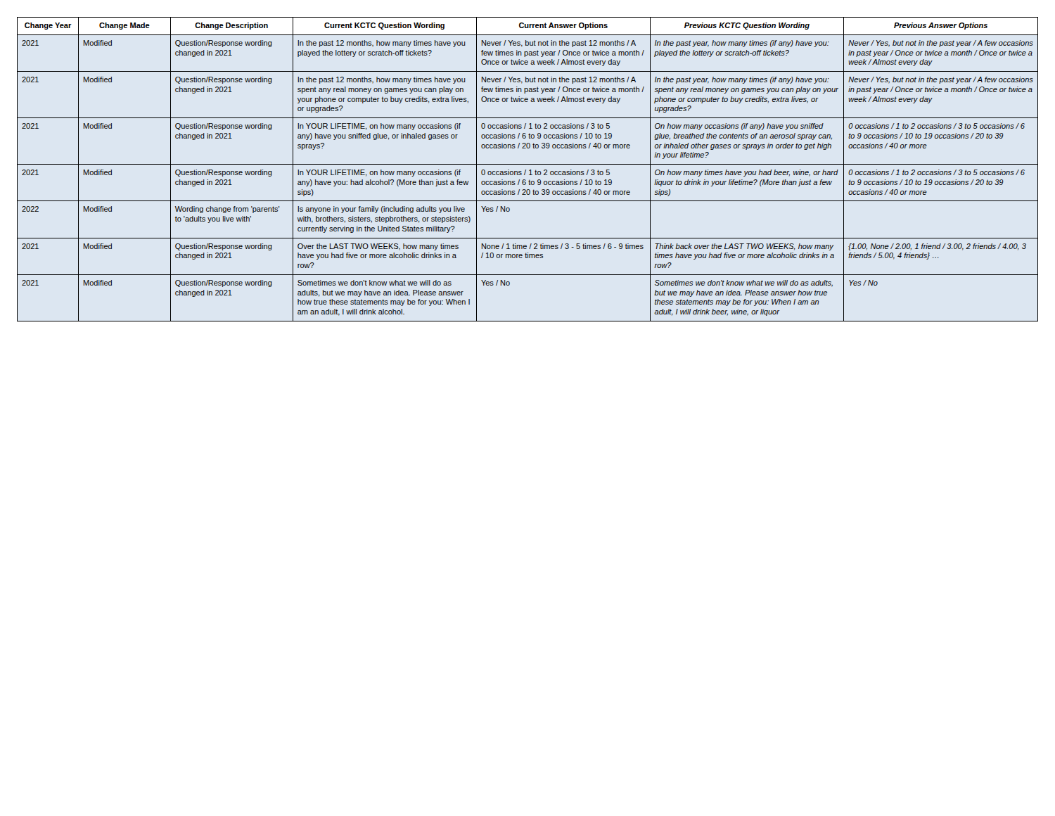KCTC survey question wording and response option changes by year
| Change Year | Change Made | Change Description | Current KCTC Question Wording | Current Answer Options | Previous KCTC Question Wording | Previous Answer Options |
| --- | --- | --- | --- | --- | --- | --- |
| 2021 | Modified | Question/Response wording changed in 2021 | In the past 12 months, how many times have you played the lottery or scratch-off tickets? | Never / Yes, but not in the past 12 months / A few times in past year / Once or twice a month / Once or twice a week / Almost every day | In the past year, how many times (if any) have you: played the lottery or scratch-off tickets? | Never / Yes, but not in the past year / A few occasions in past year / Once or twice a month / Once or twice a week / Almost every day |
| 2021 | Modified | Question/Response wording changed in 2021 | In the past 12 months, how many times have you spent any real money on games you can play on your phone or computer to buy credits, extra lives, or upgrades? | Never / Yes, but not in the past 12 months / A few times in past year / Once or twice a month / Once or twice a week / Almost every day | In the past year, how many times (if any) have you: spent any real money on games you can play on your phone or computer to buy credits, extra lives, or upgrades? | Never / Yes, but not in the past year / A few occasions in past year / Once or twice a month / Once or twice a week / Almost every day |
| 2021 | Modified | Question/Response wording changed in 2021 | In YOUR LIFETIME, on how many occasions (if any) have you sniffed glue, or inhaled gases or sprays? | 0 occasions / 1 to 2 occasions / 3 to 5 occasions / 6 to 9 occasions / 10 to 19 occasions / 20 to 39 occasions / 40 or more | On how many occasions (if any) have you sniffed glue, breathed the contents of an aerosol spray can, or inhaled other gases or sprays in order to get high in your lifetime? | 0 occasions / 1 to 2 occasions / 3 to 5 occasions / 6 to 9 occasions / 10 to 19 occasions / 20 to 39 occasions / 40 or more |
| 2021 | Modified | Question/Response wording changed in 2021 | In YOUR LIFETIME, on how many occasions (if any) have you: had alcohol? (More than just a few sips) | 0 occasions / 1 to 2 occasions / 3 to 5 occasions / 6 to 9 occasions / 10 to 19 occasions / 20 to 39 occasions / 40 or more | On how many times have you had beer, wine, or hard liquor to drink in your lifetime? (More than just a few sips) | 0 occasions / 1 to 2 occasions / 3 to 5 occasions / 6 to 9 occasions / 10 to 19 occasions / 20 to 39 occasions / 40 or more |
| 2022 | Modified | Wording change from 'parents' to 'adults you live with' | Is anyone in your family (including adults you live with, brothers, sisters, stepbrothers, or stepsisters) currently serving in the United States military? | Yes / No | | |
| 2021 | Modified | Question/Response wording changed in 2021 | Over the LAST TWO WEEKS, how many times have you had five or more alcoholic drinks in a row? | None / 1 time / 2 times / 3 - 5 times / 6 - 9 times / 10 or more times | Think back over the LAST TWO WEEKS, how many times have you had five or more alcoholic drinks in a row? | {1.00, None / 2.00, 1 friend / 3.00, 2 friends / 4.00, 3 friends / 5.00, 4 friends} … |
| 2021 | Modified | Question/Response wording changed in 2021 | Sometimes we don't know what we will do as adults, but we may have an idea. Please answer how true these statements may be for you: When I am an adult, I will drink alcohol. | Yes / No | Sometimes we don't know what we will do as adults, but we may have an idea. Please answer how true these statements may be for you: When I am an adult, I will drink beer, wine, or liquor | Yes / No |